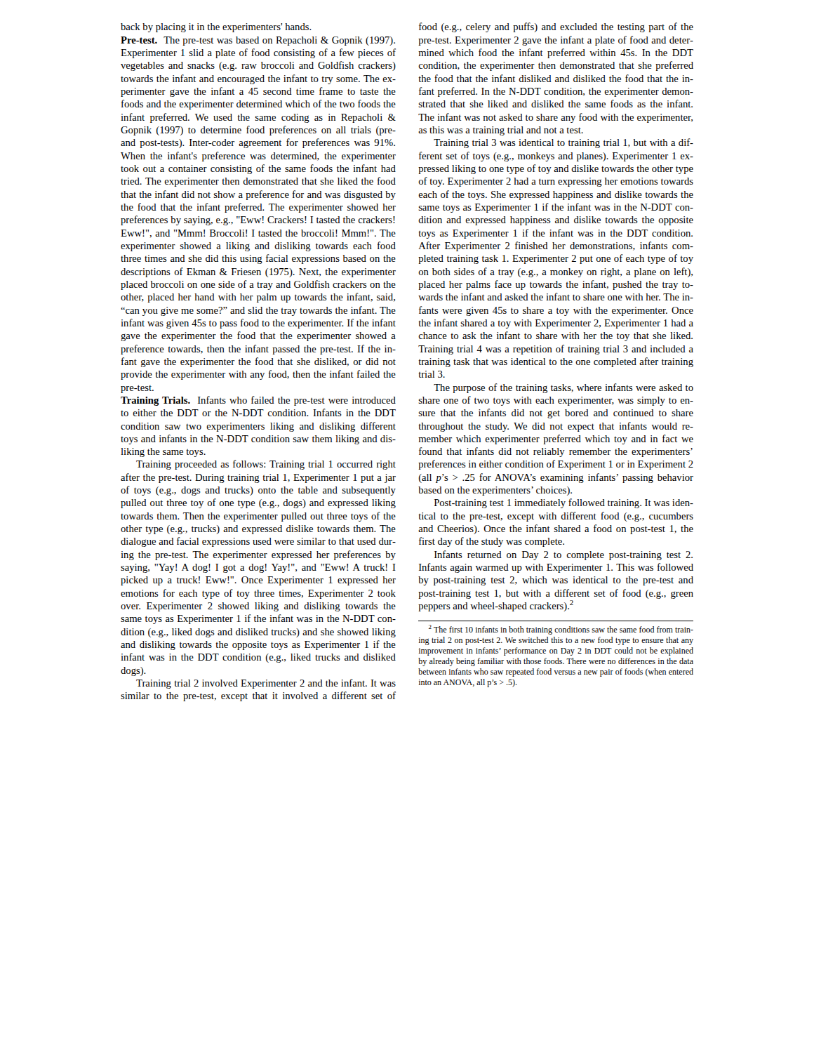back by placing it in the experimenters' hands.
Pre-test. The pre-test was based on Repacholi & Gopnik (1997). Experimenter 1 slid a plate of food consisting of a few pieces of vegetables and snacks (e.g. raw broccoli and Goldfish crackers) towards the infant and encouraged the infant to try some. The experimenter gave the infant a 45 second time frame to taste the foods and the experimenter determined which of the two foods the infant preferred. We used the same coding as in Repacholi & Gopnik (1997) to determine food preferences on all trials (pre- and post-tests). Inter-coder agreement for preferences was 91%. When the infant's preference was determined, the experimenter took out a container consisting of the same foods the infant had tried. The experimenter then demonstrated that she liked the food that the infant did not show a preference for and was disgusted by the food that the infant preferred. The experimenter showed her preferences by saying, e.g., "Eww! Crackers! I tasted the crackers! Eww!", and "Mmm! Broccoli! I tasted the broccoli! Mmm!". The experimenter showed a liking and disliking towards each food three times and she did this using facial expressions based on the descriptions of Ekman & Friesen (1975). Next, the experimenter placed broccoli on one side of a tray and Goldfish crackers on the other, placed her hand with her palm up towards the infant, said, “can you give me some?” and slid the tray towards the infant. The infant was given 45s to pass food to the experimenter. If the infant gave the experimenter the food that the experimenter showed a preference towards, then the infant passed the pre-test. If the infant gave the experimenter the food that she disliked, or did not provide the experimenter with any food, then the infant failed the pre-test.
Training Trials. Infants who failed the pre-test were introduced to either the DDT or the N-DDT condition. Infants in the DDT condition saw two experimenters liking and disliking different toys and infants in the N-DDT condition saw them liking and disliking the same toys.
Training proceeded as follows: Training trial 1 occurred right after the pre-test. During training trial 1, Experimenter 1 put a jar of toys (e.g., dogs and trucks) onto the table and subsequently pulled out three toy of one type (e.g., dogs) and expressed liking towards them. Then the experimenter pulled out three toys of the other type (e.g., trucks) and expressed dislike towards them. The dialogue and facial expressions used were similar to that used during the pre-test. The experimenter expressed her preferences by saying, "Yay! A dog! I got a dog! Yay!", and "Eww! A truck! I picked up a truck! Eww!". Once Experimenter 1 expressed her emotions for each type of toy three times, Experimenter 2 took over. Experimenter 2 showed liking and disliking towards the same toys as Experimenter 1 if the infant was in the N-DDT condition (e.g., liked dogs and disliked trucks) and she showed liking and disliking towards the opposite toys as Experimenter 1 if the infant was in the DDT condition (e.g., liked trucks and disliked dogs).
Training trial 2 involved Experimenter 2 and the infant. It was similar to the pre-test, except that it involved a different set of food (e.g., celery and puffs) and excluded the testing part of the pre-test. Experimenter 2 gave the infant a plate of food and determined which food the infant preferred within 45s. In the DDT condition, the experimenter then demonstrated that she preferred the food that the infant disliked and disliked the food that the infant preferred. In the N-DDT condition, the experimenter demonstrated that she liked and disliked the same foods as the infant. The infant was not asked to share any food with the experimenter, as this was a training trial and not a test.
Training trial 3 was identical to training trial 1, but with a different set of toys (e.g., monkeys and planes). Experimenter 1 expressed liking to one type of toy and dislike towards the other type of toy. Experimenter 2 had a turn expressing her emotions towards each of the toys. She expressed happiness and dislike towards the same toys as Experimenter 1 if the infant was in the N-DDT condition and expressed happiness and dislike towards the opposite toys as Experimenter 1 if the infant was in the DDT condition. After Experimenter 2 finished her demonstrations, infants completed training task 1. Experimenter 2 put one of each type of toy on both sides of a tray (e.g., a monkey on right, a plane on left), placed her palms face up towards the infant, pushed the tray towards the infant and asked the infant to share one with her. The infants were given 45s to share a toy with the experimenter. Once the infant shared a toy with Experimenter 2, Experimenter 1 had a chance to ask the infant to share with her the toy that she liked. Training trial 4 was a repetition of training trial 3 and included a training task that was identical to the one completed after training trial 3.
The purpose of the training tasks, where infants were asked to share one of two toys with each experimenter, was simply to ensure that the infants did not get bored and continued to share throughout the study. We did not expect that infants would remember which experimenter preferred which toy and in fact we found that infants did not reliably remember the experimenters’ preferences in either condition of Experiment 1 or in Experiment 2 (all p’s > .25 for ANOVA’s examining infants’ passing behavior based on the experimenters’ choices).
Post-training test 1 immediately followed training. It was identical to the pre-test, except with different food (e.g., cucumbers and Cheerios). Once the infant shared a food on post-test 1, the first day of the study was complete.
Infants returned on Day 2 to complete post-training test 2. Infants again warmed up with Experimenter 1. This was followed by post-training test 2, which was identical to the pre-test and post-training test 1, but with a different set of food (e.g., green peppers and wheel-shaped crackers).2
2 The first 10 infants in both training conditions saw the same food from training trial 2 on post-test 2. We switched this to a new food type to ensure that any improvement in infants’ performance on Day 2 in DDT could not be explained by already being familiar with those foods. There were no differences in the data between infants who saw repeated food versus a new pair of foods (when entered into an ANOVA, all p’s > .5).